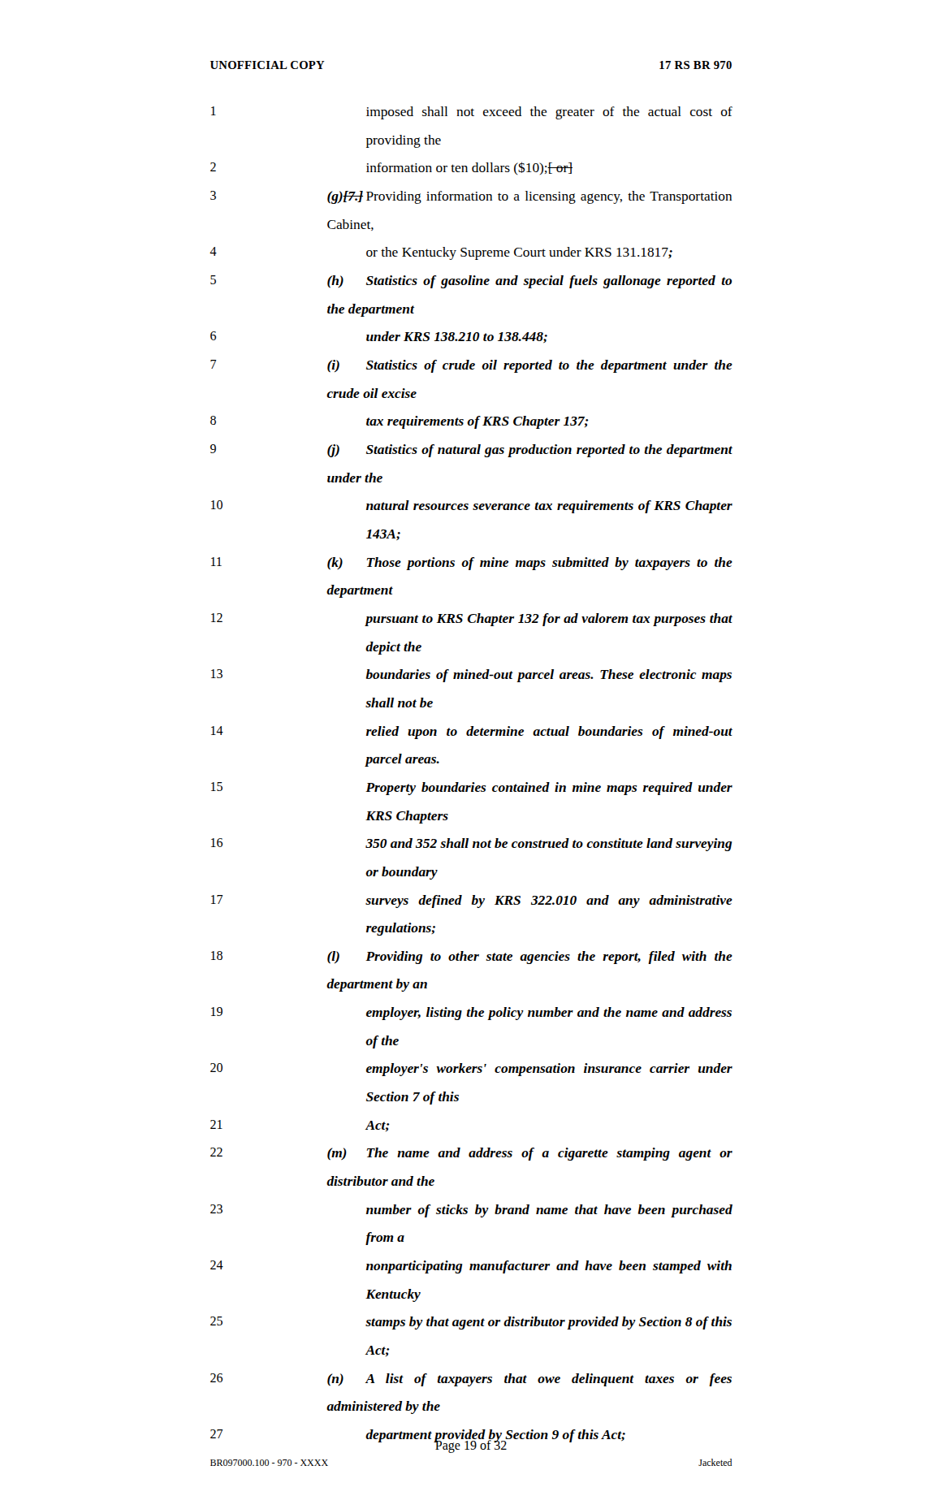UNOFFICIAL COPY 17 RS BR 970
| 1 | imposed shall not exceed the greater of the actual cost of providing the |
| 2 | information or ten dollars ($10); [ or] |
| 3 | (g) [7.] Providing information to a licensing agency, the Transportation Cabinet, |
| 4 | or the Kentucky Supreme Court under KRS 131.1817 ; |
| 5 | (h) Statistics of gasoline and special fuels gallonage reported to the department |
| 6 | under KRS 138.210 to 138.448; |
| 7 | (i) Statistics of crude oil reported to the department under the crude oil excise |
| 8 | tax requirements of KRS Chapter 137; |
| 9 | (j) Statistics of natural gas production reported to the department under the |
| 10 | natural resources severance tax requirements of KRS Chapter 143A; |
| 11 | (k) Those portions of mine maps submitted by taxpayers to the department |
| 12 | pursuant to KRS Chapter 132 for ad valorem tax purposes that depict the |
| 13 | boundaries of mined-out parcel areas. These electronic maps shall not be |
| 14 | relied upon to determine actual boundaries of mined-out parcel areas. |
| 15 | Property boundaries contained in mine maps required under KRS Chapters |
| 16 | 350 and 352 shall not be construed to constitute land surveying or boundary |
| 17 | surveys defined by KRS 322.010 and any administrative regulations; |
| 18 | (l) Providing to other state agencies the report, filed with the department by an |
| 19 | employer, listing the policy number and the name and address of the |
| 20 | employer's workers' compensation insurance carrier under Section 7 of this |
| 21 | Act; |
| 22 | (m) The name and address of a cigarette stamping agent or distributor and the |
| 23 | number of sticks by brand name that have been purchased from a |
| 24 | nonparticipating manufacturer and have been stamped with Kentucky |
| 25 | stamps by that agent or distributor provided by Section 8 of this Act; |
| 26 | (n) A list of taxpayers that owe delinquent taxes or fees administered by the |
| 27 | department provided by Section 9 of this Act; |
Page 19 of 32
BR097000.100 - 970 - XXXX Jacketed